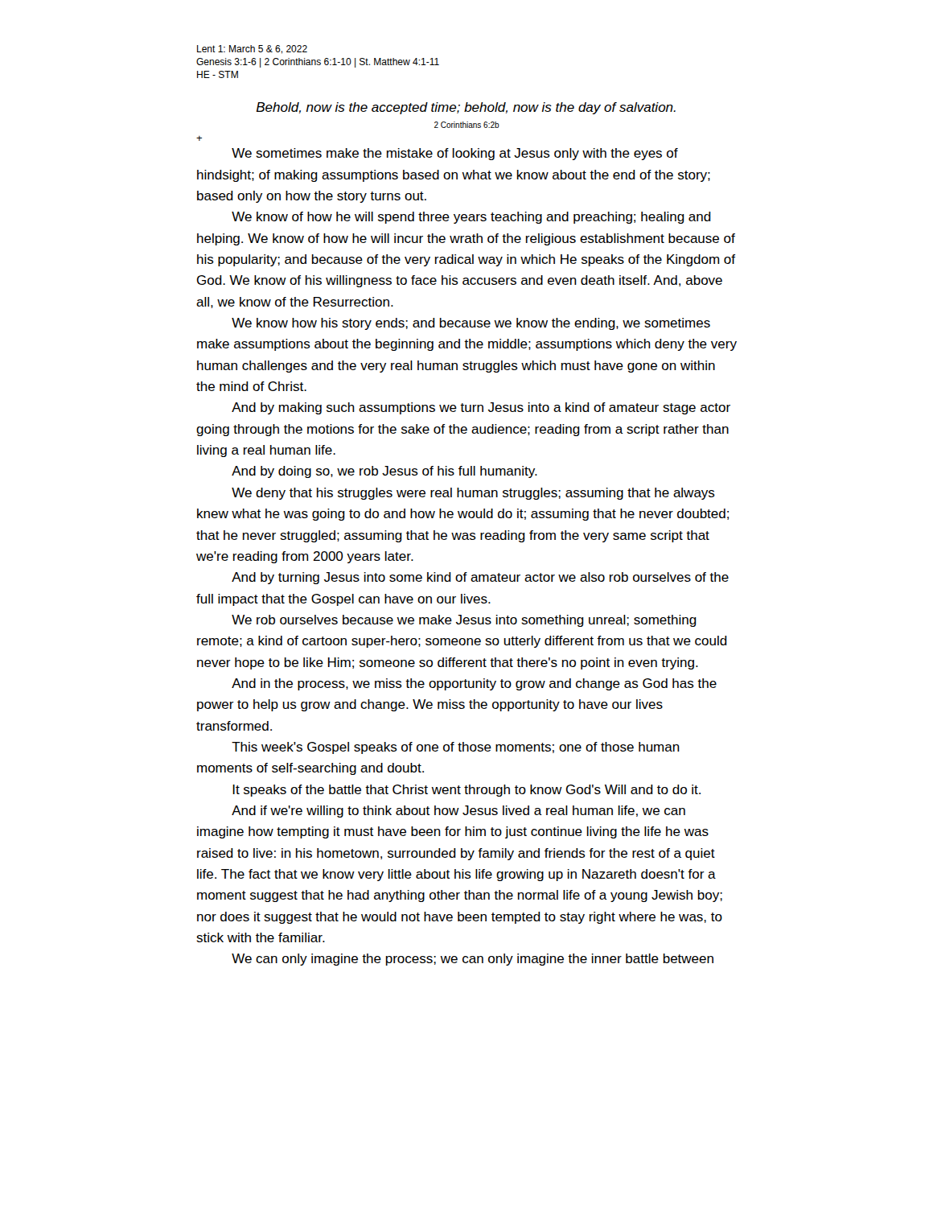Lent 1: March 5 & 6, 2022
Genesis 3:1-6 | 2 Corinthians 6:1-10 | St. Matthew 4:1-11
HE - STM
Behold, now is the accepted time; behold, now is the day of salvation.
2 Corinthians 6:2b
+
We sometimes make the mistake of looking at Jesus only with the eyes of hindsight; of making assumptions based on what we know about the end of the story; based only on how the story turns out.
We know of how he will spend three years teaching and preaching; healing and helping. We know of how he will incur the wrath of the religious establishment because of his popularity; and because of the very radical way in which He speaks of the Kingdom of God. We know of his willingness to face his accusers and even death itself. And, above all, we know of the Resurrection.
We know how his story ends; and because we know the ending, we sometimes make assumptions about the beginning and the middle; assumptions which deny the very human challenges and the very real human struggles which must have gone on within the mind of Christ.
And by making such assumptions we turn Jesus into a kind of amateur stage actor going through the motions for the sake of the audience; reading from a script rather than living a real human life.
And by doing so, we rob Jesus of his full humanity.
We deny that his struggles were real human struggles; assuming that he always knew what he was going to do and how he would do it; assuming that he never doubted; that he never struggled; assuming that he was reading from the very same script that we're reading from 2000 years later.
And by turning Jesus into some kind of amateur actor we also rob ourselves of the full impact that the Gospel can have on our lives.
We rob ourselves because we make Jesus into something unreal; something remote; a kind of cartoon super-hero; someone so utterly different from us that we could never hope to be like Him; someone so different that there's no point in even trying.
And in the process, we miss the opportunity to grow and change as God has the power to help us grow and change. We miss the opportunity to have our lives transformed.
This week's Gospel speaks of one of those moments; one of those human moments of self-searching and doubt.
It speaks of the battle that Christ went through to know God's Will and to do it.
And if we're willing to think about how Jesus lived a real human life, we can imagine how tempting it must have been for him to just continue living the life he was raised to live: in his hometown, surrounded by family and friends for the rest of a quiet life. The fact that we know very little about his life growing up in Nazareth doesn't for a moment suggest that he had anything other than the normal life of a young Jewish boy; nor does it suggest that he would not have been tempted to stay right where he was, to stick with the familiar.
We can only imagine the process; we can only imagine the inner battle between